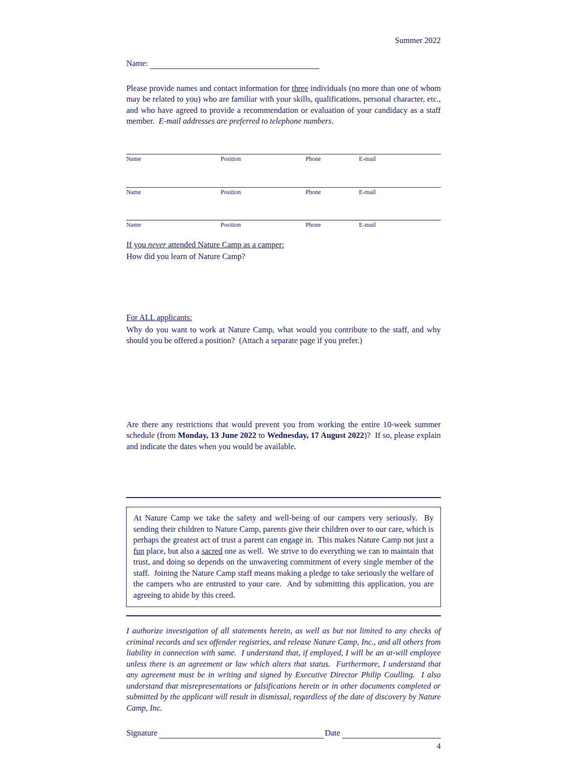Summer 2022
Name:
Please provide names and contact information for three individuals (no more than one of whom may be related to you) who are familiar with your skills, qualifications, personal character, etc., and who have agreed to provide a recommendation or evaluation of your candidacy as a staff member. E-mail addresses are preferred to telephone numbers.
| Name | Position | Phone | E-mail |
| Name | Position | Phone | E-mail |
| Name | Position | Phone | E-mail |
If you never attended Nature Camp as a camper:
How did you learn of Nature Camp?
For ALL applicants:
Why do you want to work at Nature Camp, what would you contribute to the staff, and why should you be offered a position? (Attach a separate page if you prefer.)
Are there any restrictions that would prevent you from working the entire 10-week summer schedule (from Monday, 13 June 2022 to Wednesday, 17 August 2022)? If so, please explain and indicate the dates when you would be available.
At Nature Camp we take the safety and well-being of our campers very seriously. By sending their children to Nature Camp, parents give their children over to our care, which is perhaps the greatest act of trust a parent can engage in. This makes Nature Camp not just a fun place, but also a sacred one as well. We strive to do everything we can to maintain that trust, and doing so depends on the unwavering commitment of every single member of the staff. Joining the Nature Camp staff means making a pledge to take seriously the welfare of the campers who are entrusted to your care. And by submitting this application, you are agreeing to abide by this creed.
I authorize investigation of all statements herein, as well as but not limited to any checks of criminal records and sex offender registries, and release Nature Camp, Inc., and all others from liability in connection with same. I understand that, if employed, I will be an at-will employee unless there is an agreement or law which alters that status. Furthermore, I understand that any agreement must be in writing and signed by Executive Director Philip Coulling. I also understand that misrepresentations or falsifications herein or in other documents completed or submitted by the applicant will result in dismissal, regardless of the date of discovery by Nature Camp, Inc.
Signature
Date
4